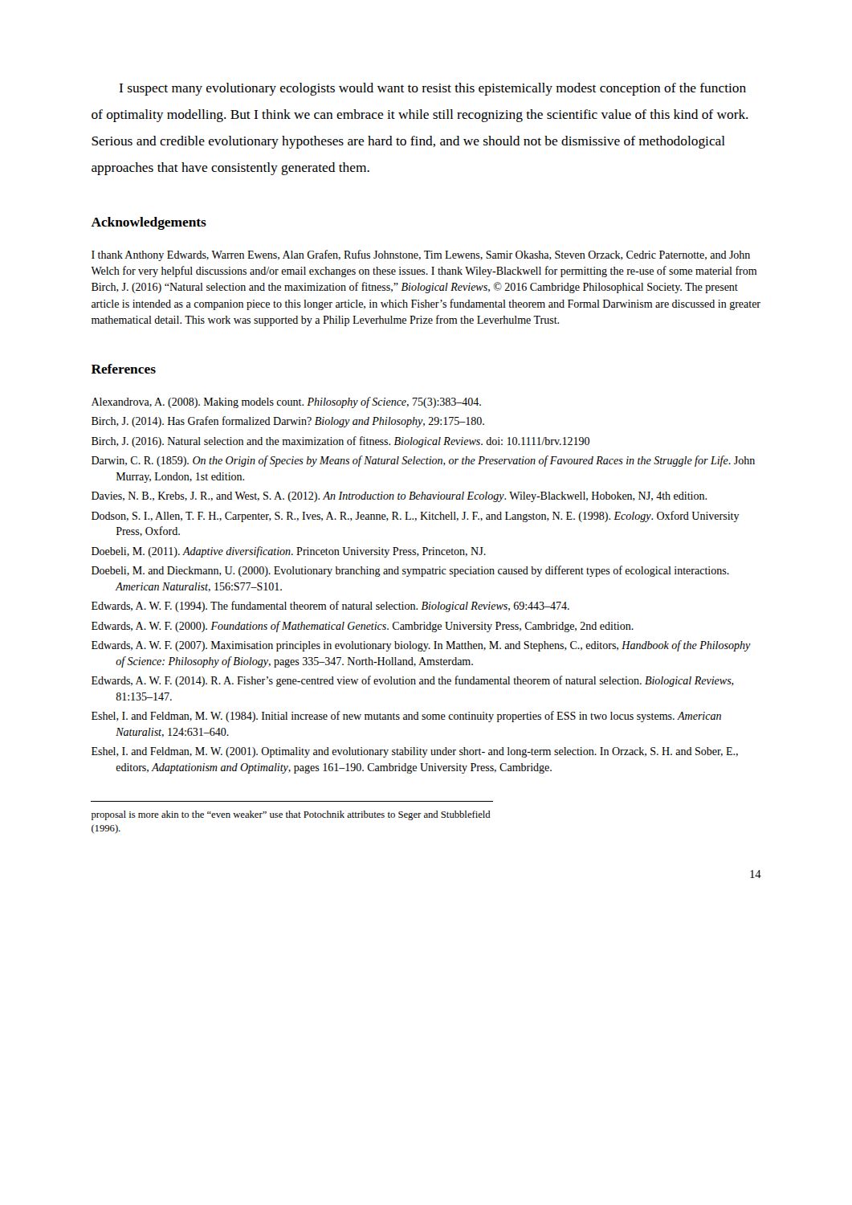I suspect many evolutionary ecologists would want to resist this epistemically modest conception of the function of optimality modelling. But I think we can embrace it while still recognizing the scientific value of this kind of work. Serious and credible evolutionary hypotheses are hard to find, and we should not be dismissive of methodological approaches that have consistently generated them.
Acknowledgements
I thank Anthony Edwards, Warren Ewens, Alan Grafen, Rufus Johnstone, Tim Lewens, Samir Okasha, Steven Orzack, Cedric Paternotte, and John Welch for very helpful discussions and/or email exchanges on these issues. I thank Wiley-Blackwell for permitting the re-use of some material from Birch, J. (2016) “Natural selection and the maximization of fitness,” Biological Reviews, © 2016 Cambridge Philosophical Society. The present article is intended as a companion piece to this longer article, in which Fisher’s fundamental theorem and Formal Darwinism are discussed in greater mathematical detail. This work was supported by a Philip Leverhulme Prize from the Leverhulme Trust.
References
Alexandrova, A. (2008). Making models count. Philosophy of Science, 75(3):383–404.
Birch, J. (2014). Has Grafen formalized Darwin? Biology and Philosophy, 29:175–180.
Birch, J. (2016). Natural selection and the maximization of fitness. Biological Reviews. doi: 10.1111/brv.12190
Darwin, C. R. (1859). On the Origin of Species by Means of Natural Selection, or the Preservation of Favoured Races in the Struggle for Life. John Murray, London, 1st edition.
Davies, N. B., Krebs, J. R., and West, S. A. (2012). An Introduction to Behavioural Ecology. Wiley-Blackwell, Hoboken, NJ, 4th edition.
Dodson, S. I., Allen, T. F. H., Carpenter, S. R., Ives, A. R., Jeanne, R. L., Kitchell, J. F., and Langston, N. E. (1998). Ecology. Oxford University Press, Oxford.
Doebeli, M. (2011). Adaptive diversification. Princeton University Press, Princeton, NJ.
Doebeli, M. and Dieckmann, U. (2000). Evolutionary branching and sympatric speciation caused by different types of ecological interactions. American Naturalist, 156:S77–S101.
Edwards, A. W. F. (1994). The fundamental theorem of natural selection. Biological Reviews, 69:443–474.
Edwards, A. W. F. (2000). Foundations of Mathematical Genetics. Cambridge University Press, Cambridge, 2nd edition.
Edwards, A. W. F. (2007). Maximisation principles in evolutionary biology. In Matthen, M. and Stephens, C., editors, Handbook of the Philosophy of Science: Philosophy of Biology, pages 335–347. North-Holland, Amsterdam.
Edwards, A. W. F. (2014). R. A. Fisher’s gene-centred view of evolution and the fundamental theorem of natural selection. Biological Reviews, 81:135–147.
Eshel, I. and Feldman, M. W. (1984). Initial increase of new mutants and some continuity properties of ESS in two locus systems. American Naturalist, 124:631–640.
Eshel, I. and Feldman, M. W. (2001). Optimality and evolutionary stability under short- and long-term selection. In Orzack, S. H. and Sober, E., editors, Adaptationism and Optimality, pages 161–190. Cambridge University Press, Cambridge.
proposal is more akin to the “even weaker” use that Potochnik attributes to Seger and Stubblefield (1996).
14